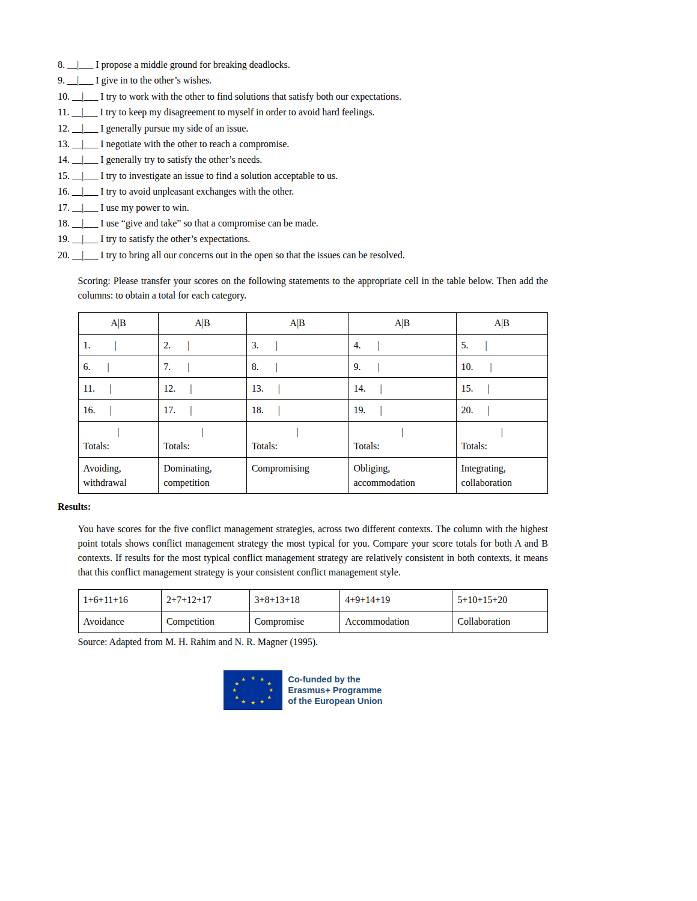I propose a middle ground for breaking deadlocks.
I give in to the other’s wishes.
I try to work with the other to find solutions that satisfy both our expectations.
I try to keep my disagreement to myself in order to avoid hard feelings.
I generally pursue my side of an issue.
I negotiate with the other to reach a compromise.
I generally try to satisfy the other’s needs.
I try to investigate an issue to find a solution acceptable to us.
I try to avoid unpleasant exchanges with the other.
I use my power to win.
I use “give and take” so that a compromise can be made.
I try to satisfy the other’s expectations.
I try to bring all our concerns out in the open so that the issues can be resolved.
Scoring: Please transfer your scores on the following statements to the appropriate cell in the table below. Then add the columns: to obtain a total for each category.
| A/B | A/B | A/B | A/B | A/B |
| --- | --- | --- | --- | --- |
| 1. / | 2. / | 3. / | 4. / | 5. / |
| 6. / | 7. / | 8. / | 9. / | 10. / |
| 11. / | 12. / | 13. / | 14. / | 15. / |
| 16. / | 17. / | 18. / | 19. / | 20. / |
| / Totals: | / Totals: | / Totals: | / Totals: | / Totals: |
| Avoiding, withdrawal | Dominating, competition | Compromising | Obliging, accommodation | Integrating, collaboration |
Results:
You have scores for the five conflict management strategies, across two different contexts. The column with the highest point totals shows conflict management strategy the most typical for you. Compare your score totals for both A and B contexts. If results for the most typical conflict management strategy are relatively consistent in both contexts, it means that this conflict management strategy is your consistent conflict management style.
| 1+6+11+16 | 2+7+12+17 | 3+8+13+18 | 4+9+14+19 | 5+10+15+20 |
| Avoidance | Competition | Compromise | Accommodation | Collaboration |
Source: Adapted from M. H. Rahim and N. R. Magner (1995).
★ ★ ★ ★ ★ ★ ★ ★ ★ ★ ★ ★
Co-funded by the
Erasmus+ Programme
of the European Union